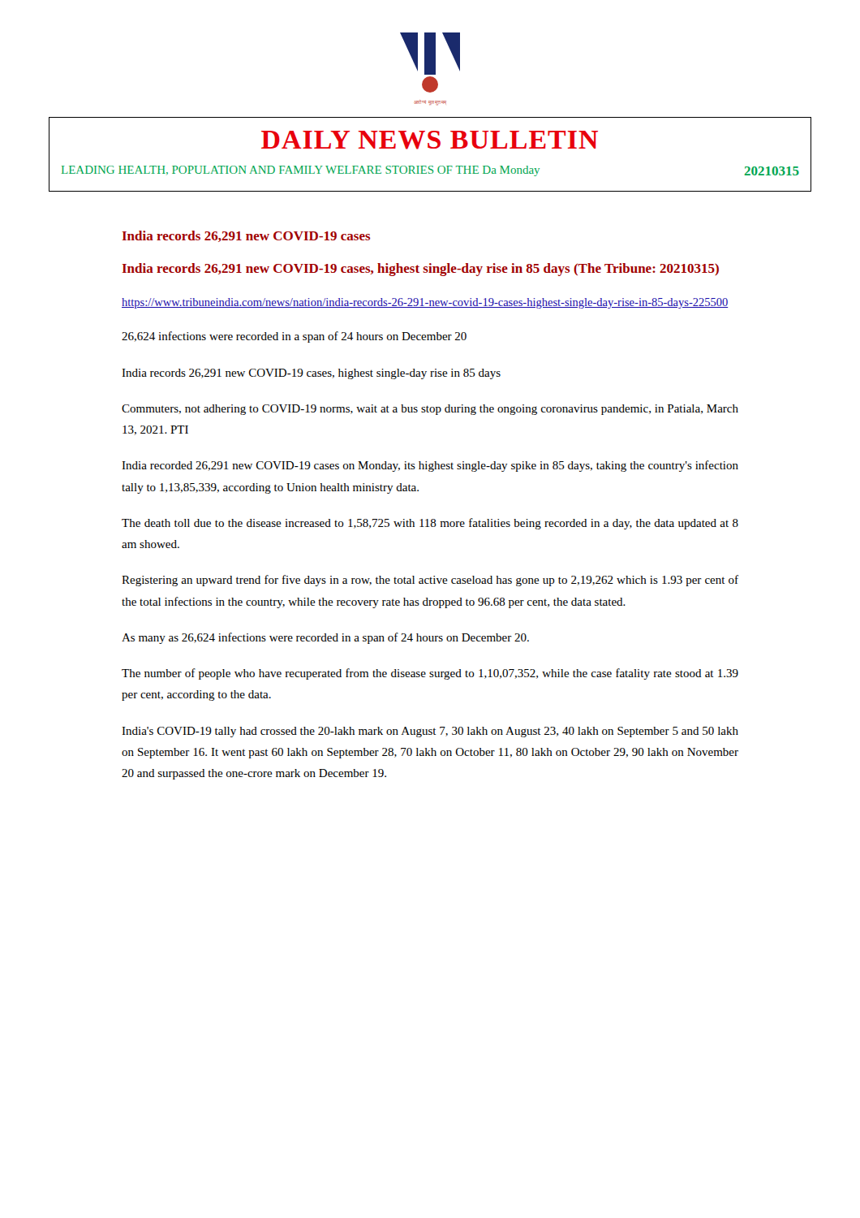आरोग्यं मूलमुत्तमम्
DAILY NEWS BULLETIN
LEADING HEALTH, POPULATION AND FAMILY WELFARE STORIES OF THE Da 20210315
Monday
India records 26,291 new COVID-19 cases
India records 26,291 new COVID-19 cases, highest single-day rise in 85 days (The Tribune: 20210315)
https://www.tribuneindia.com/news/nation/india-records-26-291-new-covid-19-cases-highest-single-day-rise-in-85-days-225500
26,624 infections were recorded in a span of 24 hours on December 20
India records 26,291 new COVID-19 cases, highest single-day rise in 85 days
Commuters, not adhering to COVID-19 norms, wait at a bus stop during the ongoing coronavirus pandemic, in Patiala, March 13, 2021. PTI
India recorded 26,291 new COVID-19 cases on Monday, its highest single-day spike in 85 days, taking the country's infection tally to 1,13,85,339, according to Union health ministry data.
The death toll due to the disease increased to 1,58,725 with 118 more fatalities being recorded in a day, the data updated at 8 am showed.
Registering an upward trend for five days in a row, the total active caseload has gone up to 2,19,262 which is 1.93 per cent of the total infections in the country, while the recovery rate has dropped to 96.68 per cent, the data stated.
As many as 26,624 infections were recorded in a span of 24 hours on December 20.
The number of people who have recuperated from the disease surged to 1,10,07,352, while the case fatality rate stood at 1.39 per cent, according to the data.
India's COVID-19 tally had crossed the 20-lakh mark on August 7, 30 lakh on August 23, 40 lakh on September 5 and 50 lakh on September 16. It went past 60 lakh on September 28, 70 lakh on October 11, 80 lakh on October 29, 90 lakh on November 20 and surpassed the one-crore mark on December 19.